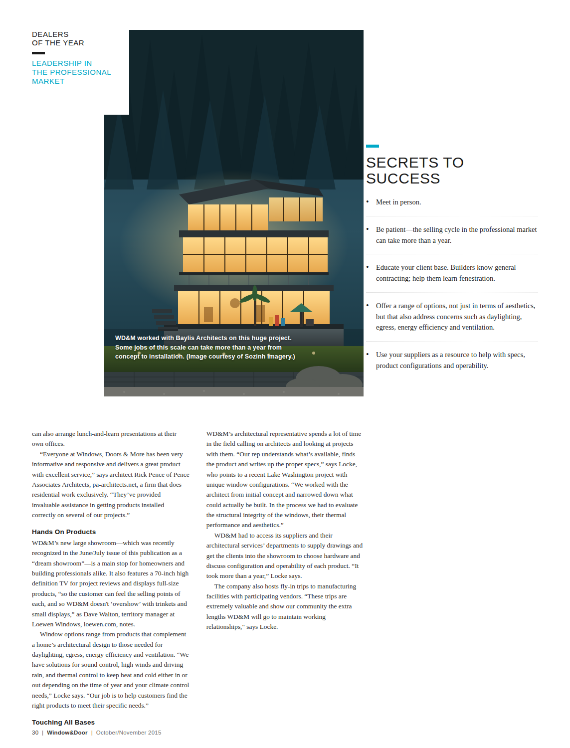Dealers
of the Year
Leadership in
the Professional
Market
WD&M worked with Baylis Architects on this huge project.
Some jobs of this scale can take more than a year from
concept to installation. (Image courtesy of Sozinh Imagery.)
Secrets to Success
Meet in person.
Be patient—the selling cycle in the professional market can take more than a year.
Educate your client base. Builders know general contracting; help them learn fenestration.
Offer a range of options, not just in terms of aesthetics, but that also address concerns such as daylighting, egress, energy efficiency and ventilation.
Use your suppliers as a resource to help with specs, product configurations and operability.
can also arrange lunch-and-learn presentations at their own offices.
“Everyone at Windows, Doors & More has been very informative and responsive and delivers a great product with excellent service,” says architect Rick Pence of Pence Associates Architects, pa-architects.net, a firm that does residential work exclusively. “They’ve provided invaluable assistance in getting products installed correctly on several of our projects.”
Hands On Products
WD&M’s new large showroom—which was recently recognized in the June/July issue of this publication as a “dream showroom”—is a main stop for homeowners and building professionals alike. It also features a 70-inch high definition TV for project reviews and displays full-size products, “so the customer can feel the selling points of each, and so WD&M doesn't ‘overshow’ with trinkets and small displays,” as Dave Walton, territory manager at Loewen Windows, loewen.com, notes.
Window options range from products that complement a home’s architectural design to those needed for daylighting, egress, energy efficiency and ventilation. “We have solutions for sound control, high winds and driving rain, and thermal control to keep heat and cold either in or out depending on the time of year and your climate control needs,” Locke says. “Our job is to help customers find the right products to meet their specific needs.”
Touching All Bases
WD&M’s architectural representative spends a lot of time in the field calling on architects and looking at projects with them. “Our rep understands what’s available, finds the product and writes up the proper specs,” says Locke, who points to a recent Lake Washington project with unique window configurations. “We worked with the architect from initial concept and narrowed down what could actually be built. In the process we had to evaluate the structural integrity of the windows, their thermal performance and aesthetics.”
WD&M had to access its suppliers and their architectural services’ departments to supply drawings and get the clients into the showroom to choose hardware and discuss configuration and operability of each product. “It took more than a year,” Locke says.
The company also hosts fly-in trips to manufacturing facilities with participating vendors. “These trips are extremely valuable and show our community the extra lengths WD&M will go to maintain working relationships," says Locke.
30 | Window&Door | October/November 2015